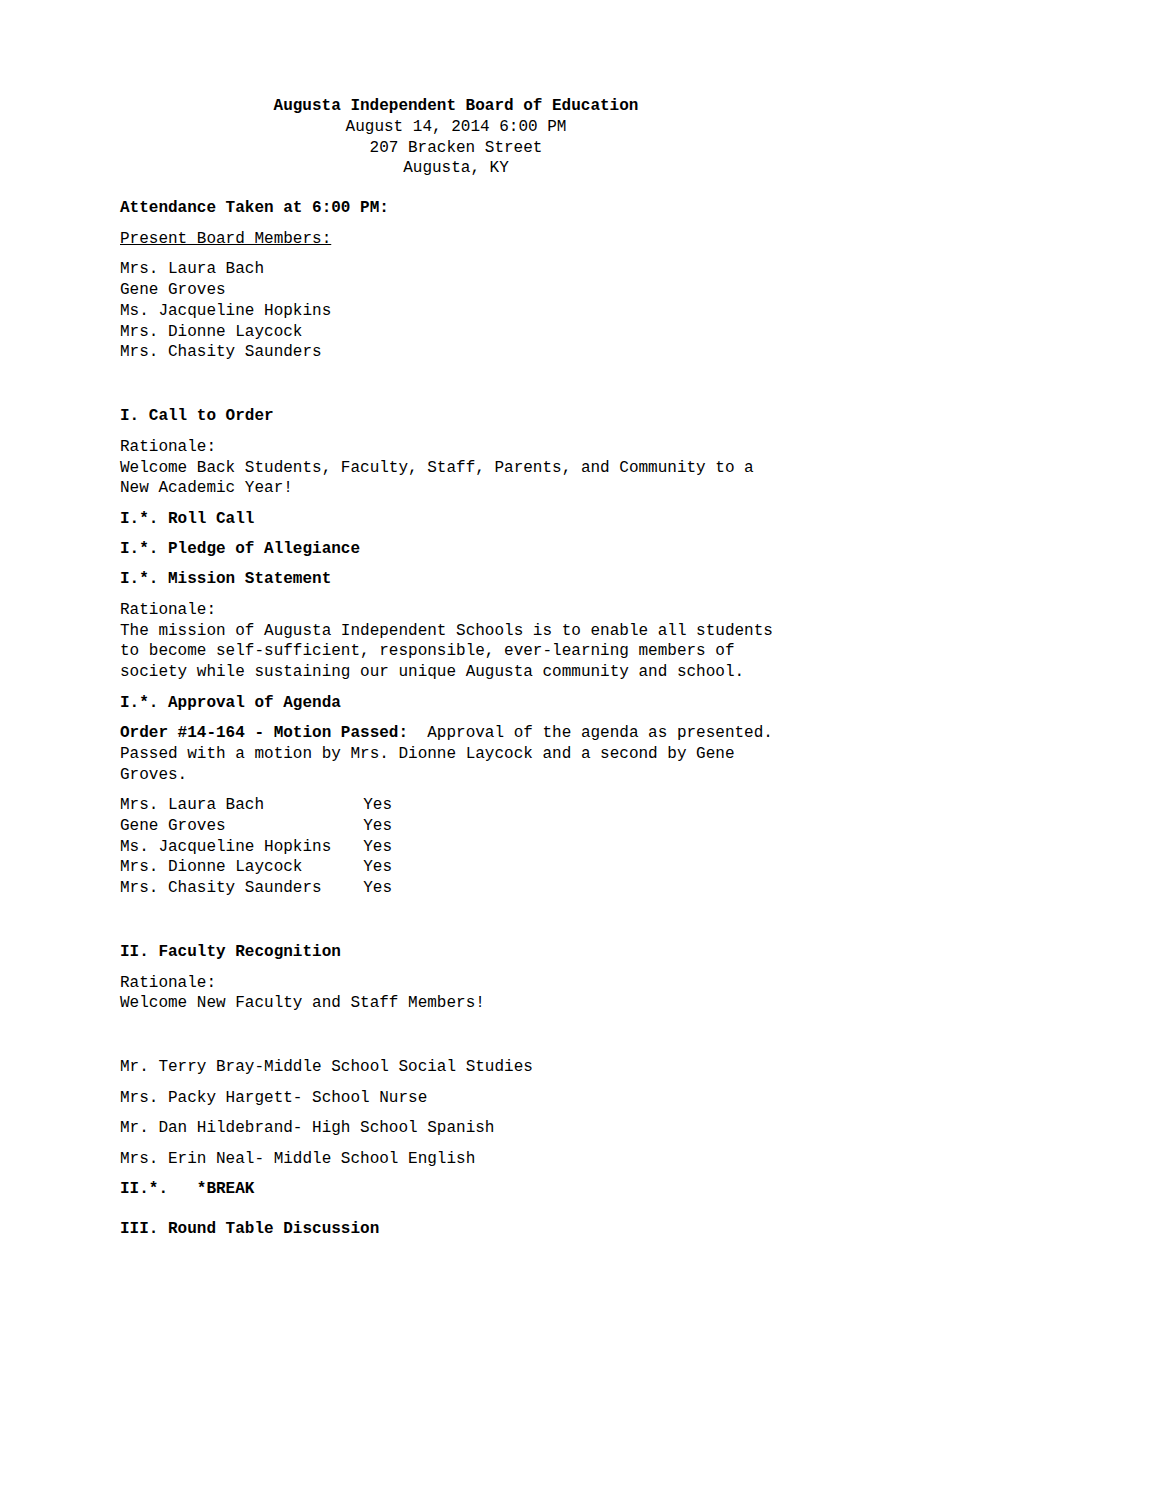Augusta Independent Board of Education
August 14, 2014 6:00 PM
207 Bracken Street
Augusta, KY
Attendance Taken at 6:00 PM:
Present Board Members:
Mrs. Laura Bach
Gene Groves
Ms. Jacqueline Hopkins
Mrs. Dionne Laycock
Mrs. Chasity Saunders
I. Call to Order
Rationale:
Welcome Back Students, Faculty, Staff, Parents, and Community to a New Academic Year!
I.*. Roll Call
I.*. Pledge of Allegiance
I.*. Mission Statement
Rationale:
The mission of Augusta Independent Schools is to enable all students to become self-sufficient, responsible, ever-learning members of society while sustaining our unique Augusta community and school.
I.*. Approval of Agenda
Order #14-164 - Motion Passed: Approval of the agenda as presented. Passed with a motion by Mrs. Dionne Laycock and a second by Gene Groves.
| Mrs. Laura Bach | Yes |
| Gene Groves | Yes |
| Ms. Jacqueline Hopkins | Yes |
| Mrs. Dionne Laycock | Yes |
| Mrs. Chasity Saunders | Yes |
II. Faculty Recognition
Rationale:
Welcome New Faculty and Staff Members!
Mr. Terry Bray-Middle School Social Studies
Mrs. Packy Hargett- School Nurse
Mr. Dan Hildebrand- High School Spanish
Mrs. Erin Neal- Middle School English
II.*. *BREAK
III. Round Table Discussion